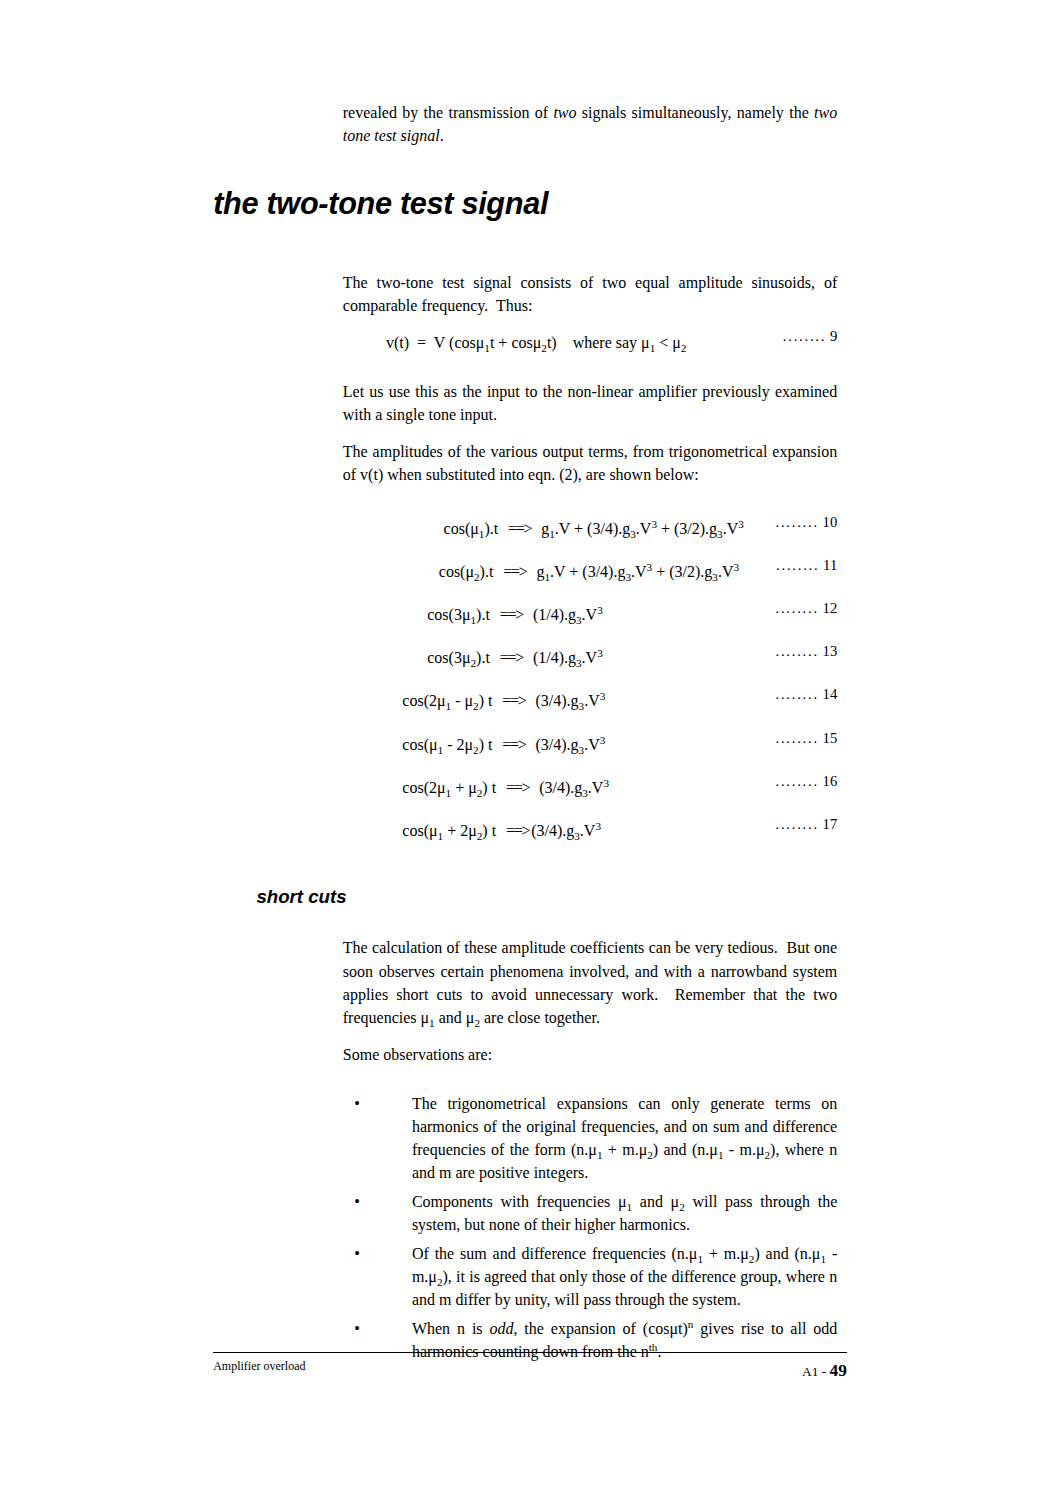revealed by the transmission of two signals simultaneously, namely the two tone test signal.
the two-tone test signal
The two-tone test signal consists of two equal amplitude sinusoids, of comparable frequency. Thus:
........ 9 v(t) = V (cosμ1t + cosμ2t) where say μ1 < μ2
Let us use this as the input to the non-linear amplifier previously examined with a single tone input.
The amplitudes of the various output terms, from trigonometrical expansion of v(t) when substituted into eqn. (2), are shown below:
........ 10 cos(μ1).t ==> g1.V + (3/4).g3.V3 + (3/2).g3.V3
........ 11 cos(μ2).t ==> g1.V + (3/4).g3.V3 + (3/2).g3.V3
........ 12 cos(3μ1).t ==> (1/4).g3.V3
........ 13 cos(3μ2).t ==> (1/4).g3.V3
........ 14 cos(2μ1 - μ2) t ==> (3/4).g3.V3
........ 15 cos(μ1 - 2μ2) t ==> (3/4).g3.V3
........ 16 cos(2μ1 + μ2) t ==> (3/4).g3.V3
........ 17 cos(μ1 + 2μ2) t ==>(3/4).g3.V3
short cuts
The calculation of these amplitude coefficients can be very tedious. But one soon observes certain phenomena involved, and with a narrowband system applies short cuts to avoid unnecessary work. Remember that the two frequencies μ1 and μ2 are close together.
Some observations are:
•The trigonometrical expansions can only generate terms on harmonics of the original frequencies, and on sum and difference frequencies of the form (n.μ1 + m.μ2) and (n.μ1 - m.μ2), where n and m are positive integers.
•Components with frequencies μ1 and μ2 will pass through the system, but none of their higher harmonics.
•Of the sum and difference frequencies (n.μ1 + m.μ2) and (n.μ1 - m.μ2), it is agreed that only those of the difference group, where n and m differ by unity, will pass through the system.
•When n is odd, the expansion of (cosμt)n gives rise to all odd harmonics counting down from the nth.
Amplifier overload A1 - 49